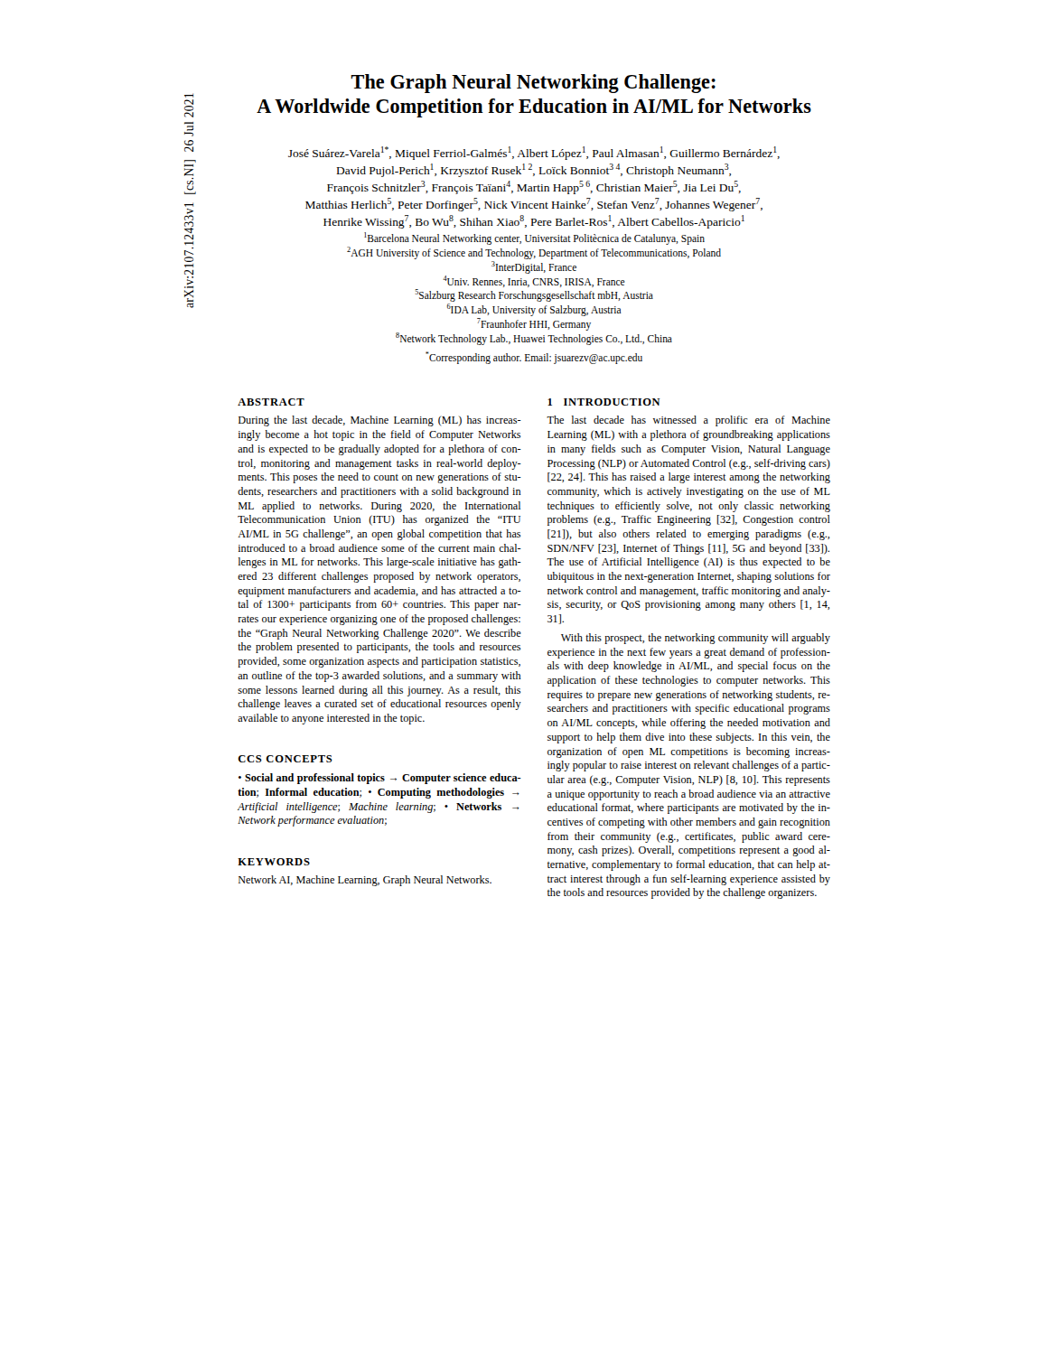arXiv:2107.12433v1 [cs.NI] 26 Jul 2021
The Graph Neural Networking Challenge:
A Worldwide Competition for Education in AI/ML for Networks
José Suárez-Varela1*, Miquel Ferriol-Galmés1, Albert López1, Paul Almasan1, Guillermo Bernárdez1,
David Pujol-Perich1, Krzysztof Rusek1 2, Loïck Bonniot3 4, Christoph Neumann3,
François Schnitzler3, François Taïani4, Martin Happ5 6, Christian Maier5, Jia Lei Du5,
Matthias Herlich5, Peter Dorfinger5, Nick Vincent Hainke7, Stefan Venz7, Johannes Wegener7,
Henrike Wissing7, Bo Wu8, Shihan Xiao8, Pere Barlet-Ros1, Albert Cabellos-Aparicio1
1Barcelona Neural Networking center, Universitat Politècnica de Catalunya, Spain
2AGH University of Science and Technology, Department of Telecommunications, Poland
3InterDigital, France
4Univ. Rennes, Inria, CNRS, IRISA, France
5Salzburg Research Forschungsgesellschaft mbH, Austria
6IDA Lab, University of Salzburg, Austria
7Fraunhofer HHI, Germany
8Network Technology Lab., Huawei Technologies Co., Ltd., China
*Corresponding author. Email: jsuarezv@ac.upc.edu
ABSTRACT
During the last decade, Machine Learning (ML) has increasingly become a hot topic in the field of Computer Networks and is expected to be gradually adopted for a plethora of control, monitoring and management tasks in real-world deployments. This poses the need to count on new generations of students, researchers and practitioners with a solid background in ML applied to networks. During 2020, the International Telecommunication Union (ITU) has organized the “ITU AI/ML in 5G challenge”, an open global competition that has introduced to a broad audience some of the current main challenges in ML for networks. This large-scale initiative has gathered 23 different challenges proposed by network operators, equipment manufacturers and academia, and has attracted a total of 1300+ participants from 60+ countries. This paper narrates our experience organizing one of the proposed challenges: the “Graph Neural Networking Challenge 2020”. We describe the problem presented to participants, the tools and resources provided, some organization aspects and participation statistics, an outline of the top-3 awarded solutions, and a summary with some lessons learned during all this journey. As a result, this challenge leaves a curated set of educational resources openly available to anyone interested in the topic.
CCS CONCEPTS
• Social and professional topics → Computer science education; Informal education; • Computing methodologies → Artificial intelligence; Machine learning; • Networks → Network performance evaluation;
KEYWORDS
Network AI, Machine Learning, Graph Neural Networks.
1 INTRODUCTION
The last decade has witnessed a prolific era of Machine Learning (ML) with a plethora of groundbreaking applications in many fields such as Computer Vision, Natural Language Processing (NLP) or Automated Control (e.g., self-driving cars) [22, 24]. This has raised a large interest among the networking community, which is actively investigating on the use of ML techniques to efficiently solve, not only classic networking problems (e.g., Traffic Engineering [32], Congestion control [21]), but also others related to emerging paradigms (e.g., SDN/NFV [23], Internet of Things [11], 5G and beyond [33]). The use of Artificial Intelligence (AI) is thus expected to be ubiquitous in the next-generation Internet, shaping solutions for network control and management, traffic monitoring and analysis, security, or QoS provisioning among many others [1, 14, 31].
With this prospect, the networking community will arguably experience in the next few years a great demand of professionals with deep knowledge in AI/ML, and special focus on the application of these technologies to computer networks. This requires to prepare new generations of networking students, researchers and practitioners with specific educational programs on AI/ML concepts, while offering the needed motivation and support to help them dive into these subjects. In this vein, the organization of open ML competitions is becoming increasingly popular to raise interest on relevant challenges of a particular area (e.g., Computer Vision, NLP) [8, 10]. This represents a unique opportunity to reach a broad audience via an attractive educational format, where participants are motivated by the incentives of competing with other members and gain recognition from their community (e.g., certificates, public award ceremony, cash prizes). Overall, competitions represent a good alternative, complementary to formal education, that can help attract interest through a fun self-learning experience assisted by the tools and resources provided by the challenge organizers.